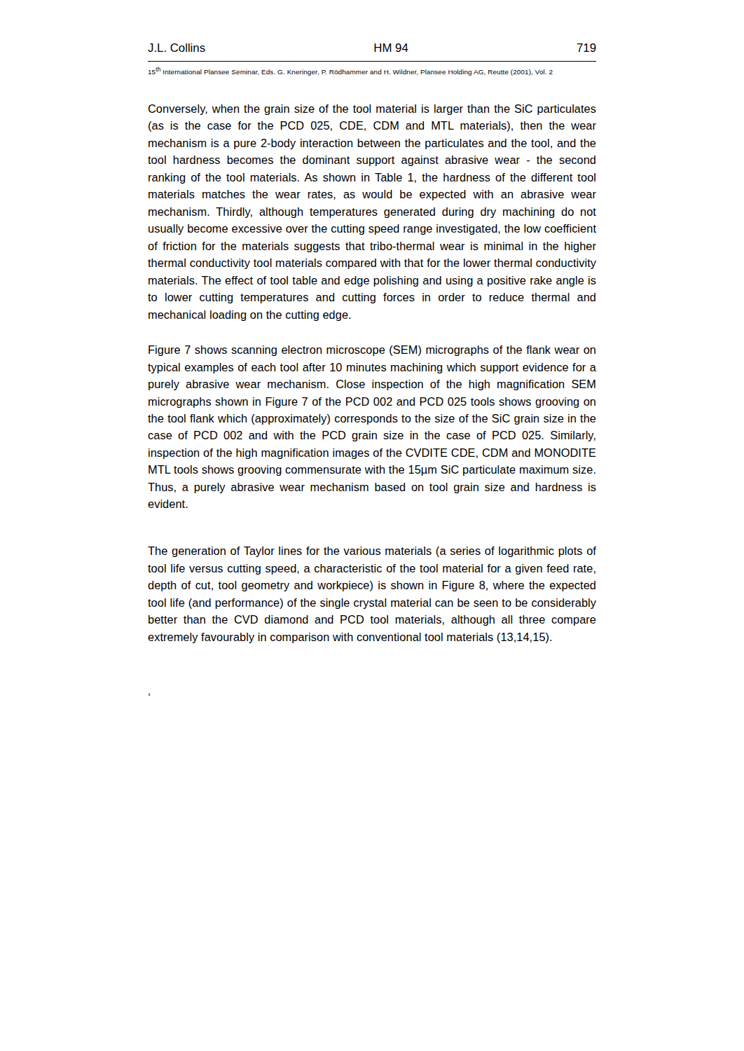J.L. Collins HM 94 719
15th International Plansee Seminar, Eds. G. Kneringer, P. Rödhammer and H. Wildner, Plansee Holding AG, Reutte (2001), Vol. 2
Conversely, when the grain size of the tool material is larger than the SiC particulates (as is the case for the PCD 025, CDE, CDM and MTL materials), then the wear mechanism is a pure 2-body interaction between the particulates and the tool, and the tool hardness becomes the dominant support against abrasive wear - the second ranking of the tool materials. As shown in Table 1, the hardness of the different tool materials matches the wear rates, as would be expected with an abrasive wear mechanism. Thirdly, although temperatures generated during dry machining do not usually become excessive over the cutting speed range investigated, the low coefficient of friction for the materials suggests that tribo-thermal wear is minimal in the higher thermal conductivity tool materials compared with that for the lower thermal conductivity materials. The effect of tool table and edge polishing and using a positive rake angle is to lower cutting temperatures and cutting forces in order to reduce thermal and mechanical loading on the cutting edge.
Figure 7 shows scanning electron microscope (SEM) micrographs of the flank wear on typical examples of each tool after 10 minutes machining which support evidence for a purely abrasive wear mechanism. Close inspection of the high magnification SEM micrographs shown in Figure 7 of the PCD 002 and PCD 025 tools shows grooving on the tool flank which (approximately) corresponds to the size of the SiC grain size in the case of PCD 002 and with the PCD grain size in the case of PCD 025. Similarly, inspection of the high magnification images of the CVDITE CDE, CDM and MONODITE MTL tools shows grooving commensurate with the 15µm SiC particulate maximum size. Thus, a purely abrasive wear mechanism based on tool grain size and hardness is evident.
The generation of Taylor lines for the various materials (a series of logarithmic plots of tool life versus cutting speed, a characteristic of the tool material for a given feed rate, depth of cut, tool geometry and workpiece) is shown in Figure 8, where the expected tool life (and performance) of the single crystal material can be seen to be considerably better than the CVD diamond and PCD tool materials, although all three compare extremely favourably in comparison with conventional tool materials (13,14,15).
‘